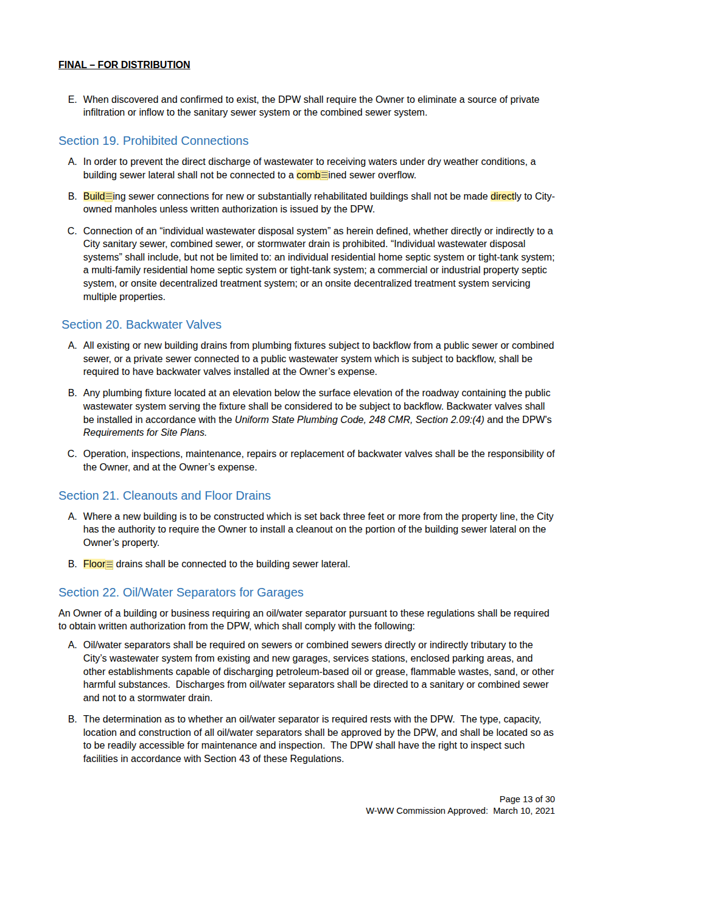FINAL – FOR DISTRIBUTION
When discovered and confirmed to exist, the DPW shall require the Owner to eliminate a source of private infiltration or inflow to the sanitary sewer system or the combined sewer system.
Section 19. Prohibited Connections
In order to prevent the direct discharge of wastewater to receiving waters under dry weather conditions, a building sewer lateral shall not be connected to a comb☰ined sewer overflow.
Build☰ing sewer connections for new or substantially rehabilitated buildings shall not be made directly to City-owned manholes unless written authorization is issued by the DPW.
Connection of an “individual wastewater disposal system” as herein defined, whether directly or indirectly to a City sanitary sewer, combined sewer, or stormwater drain is prohibited. “Individual wastewater disposal systems” shall include, but not be limited to: an individual residential home septic system or tight-tank system; a multi-family residential home septic system or tight-tank system; a commercial or industrial property septic system, or onsite decentralized treatment system; or an onsite decentralized treatment system servicing multiple properties.
Section 20. Backwater Valves
All existing or new building drains from plumbing fixtures subject to backflow from a public sewer or combined sewer, or a private sewer connected to a public wastewater system which is subject to backflow, shall be required to have backwater valves installed at the Owner’s expense.
Any plumbing fixture located at an elevation below the surface elevation of the roadway containing the public wastewater system serving the fixture shall be considered to be subject to backflow. Backwater valves shall be installed in accordance with the Uniform State Plumbing Code, 248 CMR, Section 2.09:(4) and the DPW's Requirements for Site Plans.
Operation, inspections, maintenance, repairs or replacement of backwater valves shall be the responsibility of the Owner, and at the Owner’s expense.
Section 21. Cleanouts and Floor Drains
Where a new building is to be constructed which is set back three feet or more from the property line, the City has the authority to require the Owner to install a cleanout on the portion of the building sewer lateral on the Owner’s property.
Floor☰ drains shall be connected to the building sewer lateral.
Section 22. Oil/Water Separators for Garages
An Owner of a building or business requiring an oil/water separator pursuant to these regulations shall be required to obtain written authorization from the DPW, which shall comply with the following:
Oil/water separators shall be required on sewers or combined sewers directly or indirectly tributary to the City’s wastewater system from existing and new garages, services stations, enclosed parking areas, and other establishments capable of discharging petroleum-based oil or grease, flammable wastes, sand, or other harmful substances. Discharges from oil/water separators shall be directed to a sanitary or combined sewer and not to a stormwater drain.
The determination as to whether an oil/water separator is required rests with the DPW. The type, capacity, location and construction of all oil/water separators shall be approved by the DPW, and shall be located so as to be readily accessible for maintenance and inspection. The DPW shall have the right to inspect such facilities in accordance with Section 43 of these Regulations.
Page 13 of 30
W-WW Commission Approved: March 10, 2021